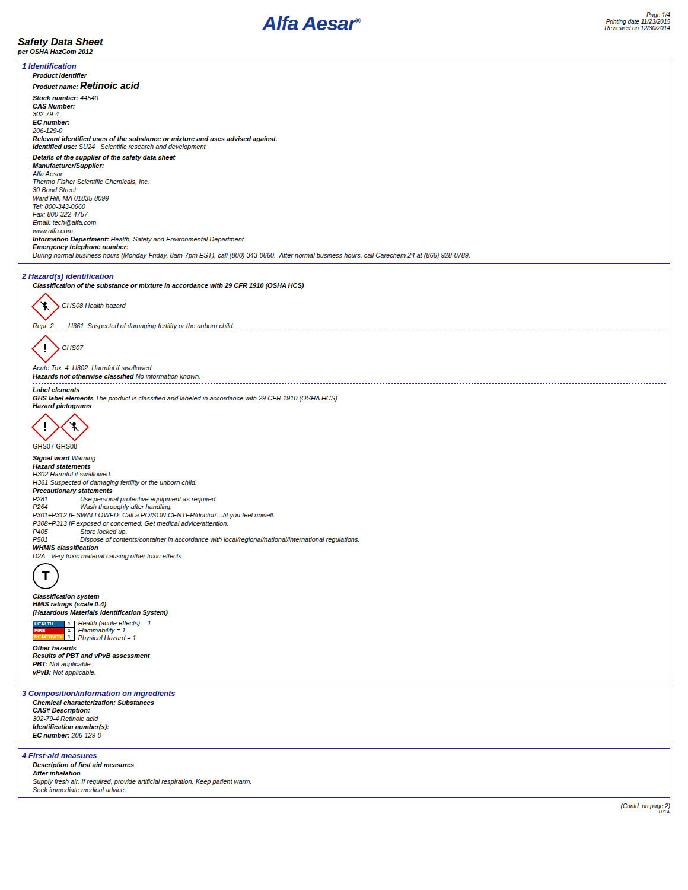Page 1/4
Printing date 11/23/2015
Reviewed on 12/30/2014
Alfa Aesar®
Safety Data Sheet
per OSHA HazCom 2012
1 Identification
Product identifier
Product name: Retinoic acid
Stock number: 44540
CAS Number:
302-79-4
EC number:
206-129-0
Relevant identified uses of the substance or mixture and uses advised against.
Identified use: SU24 Scientific research and development
Details of the supplier of the safety data sheet
Manufacturer/Supplier:
Alfa Aesar
Thermo Fisher Scientific Chemicals, Inc.
30 Bond Street
Ward Hill, MA 01835-8099
Tel: 800-343-0660
Fax: 800-322-4757
Email: tech@alfa.com
www.alfa.com
Information Department: Health, Safety and Environmental Department
Emergency telephone number:
During normal business hours (Monday-Friday, 8am-7pm EST), call (800) 343-0660. After normal business hours, call Carechem 24 at (866) 928-0789.
2 Hazard(s) identification
Classification of the substance or mixture in accordance with 29 CFR 1910 (OSHA HCS)
GHS08 Health hazard
Repr. 2 H361 Suspected of damaging fertility or the unborn child.
GHS07
Acute Tox. 4 H302 Harmful if swallowed.
Hazards not otherwise classified No information known.
Label elements
GHS label elements The product is classified and labeled in accordance with 29 CFR 1910 (OSHA HCS)
Hazard pictograms
GHS07 GHS08
Signal word Warning
Hazard statements
H302 Harmful if swallowed.
H361 Suspected of damaging fertility or the unborn child.
Precautionary statements
P281 Use personal protective equipment as required.
P264 Wash thoroughly after handling.
P301+P312 IF SWALLOWED: Call a POISON CENTER/doctor/…/if you feel unwell.
P308+P313 IF exposed or concerned: Get medical advice/attention.
P405 Store locked up.
P501 Dispose of contents/container in accordance with local/regional/national/international regulations.
WHMIS classification
D2A - Very toxic material causing other toxic effects
T
Classification system
HMIS ratings (scale 0-4)
(Hazardous Materials Identification System)
| HEALTH | 1 |
| FIRE | 1 |
| REACTIVITY | 1 |
Health (acute effects) = 1
Flammability = 1
Physical Hazard = 1
Other hazards
Results of PBT and vPvB assessment
PBT: Not applicable.
vPvB: Not applicable.
3 Composition/information on ingredients
Chemical characterization: Substances
CAS# Description:
302-79-4 Retinoic acid
Identification number(s):
EC number: 206-129-0
4 First-aid measures
Description of first aid measures
After inhalation
Supply fresh air. If required, provide artificial respiration. Keep patient warm.
Seek immediate medical advice.
(Contd. on page 2)
USA